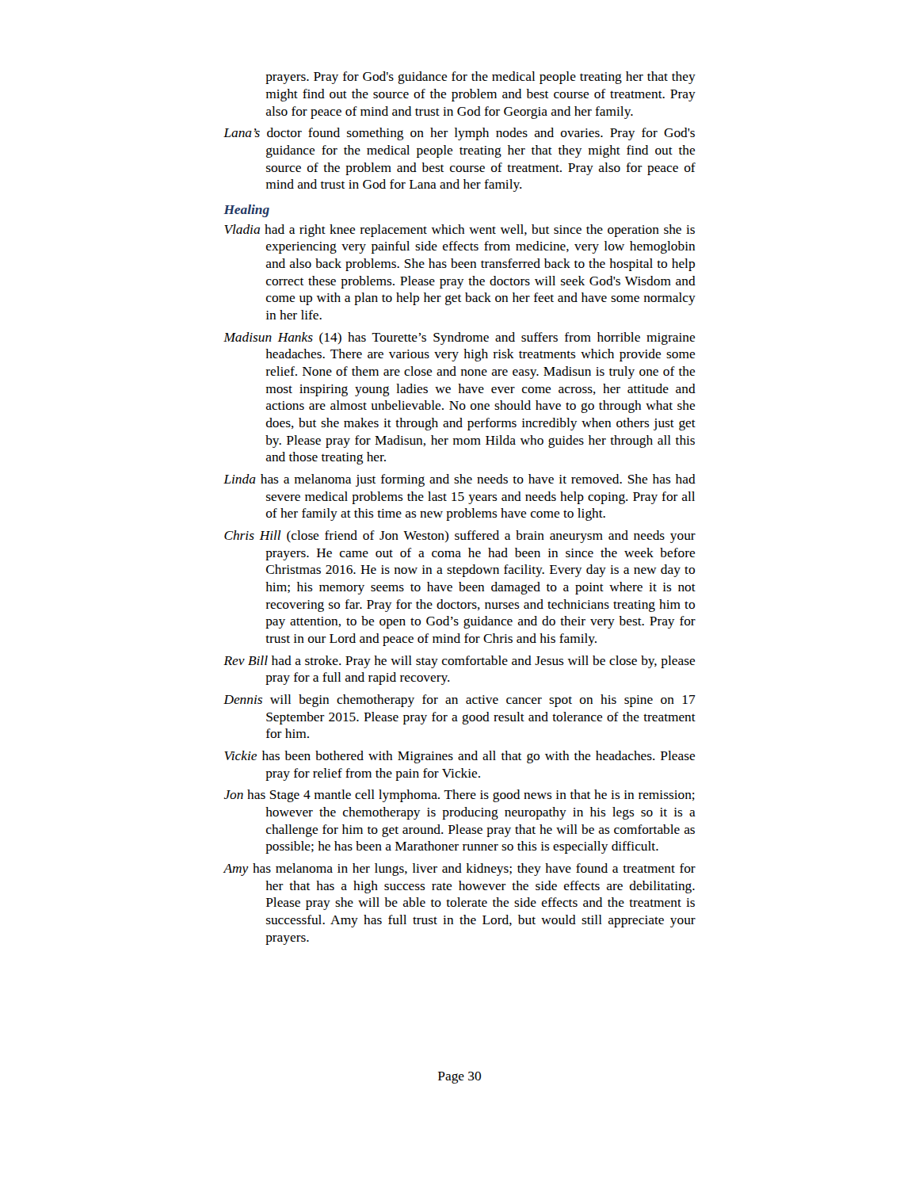prayers. Pray for God's guidance for the medical people treating her that they might find out the source of the problem and best course of treatment. Pray also for peace of mind and trust in God for Georgia and her family.
Lana’s doctor found something on her lymph nodes and ovaries. Pray for God's guidance for the medical people treating her that they might find out the source of the problem and best course of treatment. Pray also for peace of mind and trust in God for Lana and her family.
Healing
Vladia had a right knee replacement which went well, but since the operation she is experiencing very painful side effects from medicine, very low hemoglobin and also back problems. She has been transferred back to the hospital to help correct these problems. Please pray the doctors will seek God's Wisdom and come up with a plan to help her get back on her feet and have some normalcy in her life.
Madisun Hanks (14) has Tourette’s Syndrome and suffers from horrible migraine headaches. There are various very high risk treatments which provide some relief. None of them are close and none are easy. Madisun is truly one of the most inspiring young ladies we have ever come across, her attitude and actions are almost unbelievable. No one should have to go through what she does, but she makes it through and performs incredibly when others just get by. Please pray for Madisun, her mom Hilda who guides her through all this and those treating her.
Linda has a melanoma just forming and she needs to have it removed. She has had severe medical problems the last 15 years and needs help coping. Pray for all of her family at this time as new problems have come to light.
Chris Hill (close friend of Jon Weston) suffered a brain aneurysm and needs your prayers. He came out of a coma he had been in since the week before Christmas 2016. He is now in a stepdown facility. Every day is a new day to him; his memory seems to have been damaged to a point where it is not recovering so far. Pray for the doctors, nurses and technicians treating him to pay attention, to be open to God’s guidance and do their very best. Pray for trust in our Lord and peace of mind for Chris and his family.
Rev Bill had a stroke. Pray he will stay comfortable and Jesus will be close by, please pray for a full and rapid recovery.
Dennis will begin chemotherapy for an active cancer spot on his spine on 17 September 2015. Please pray for a good result and tolerance of the treatment for him.
Vickie has been bothered with Migraines and all that go with the headaches. Please pray for relief from the pain for Vickie.
Jon has Stage 4 mantle cell lymphoma. There is good news in that he is in remission; however the chemotherapy is producing neuropathy in his legs so it is a challenge for him to get around. Please pray that he will be as comfortable as possible; he has been a Marathoner runner so this is especially difficult.
Amy has melanoma in her lungs, liver and kidneys; they have found a treatment for her that has a high success rate however the side effects are debilitating. Please pray she will be able to tolerate the side effects and the treatment is successful. Amy has full trust in the Lord, but would still appreciate your prayers.
Page 30